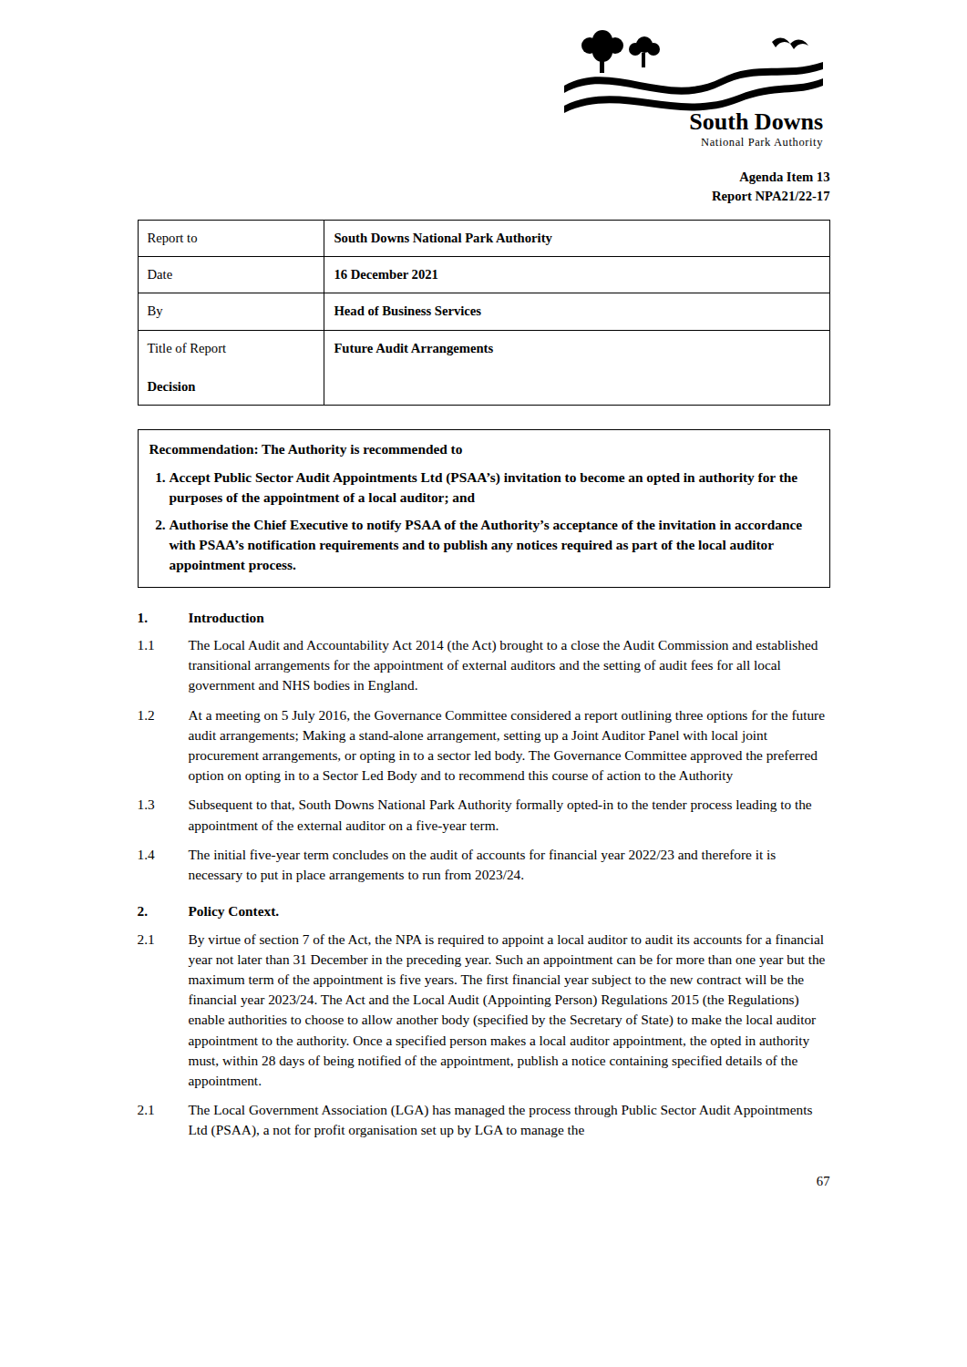South Downs National Park Authority
Agenda Item 13
Report NPA21/22-17
| Report to | South Downs National Park Authority |
| Date | 16 December 2021 |
| By | Head of Business Services |
| Title of Report Decision | Future Audit Arrangements |
Recommendation: The Authority is recommended to
Accept Public Sector Audit Appointments Ltd (PSAA’s) invitation to become an opted in authority for the purposes of the appointment of a local auditor; and
Authorise the Chief Executive to notify PSAA of the Authority’s acceptance of the invitation in accordance with PSAA’s notification requirements and to publish any notices required as part of the local auditor appointment process.
1. Introduction
1.1 The Local Audit and Accountability Act 2014 (the Act) brought to a close the Audit Commission and established transitional arrangements for the appointment of external auditors and the setting of audit fees for all local government and NHS bodies in England.
1.2 At a meeting on 5 July 2016, the Governance Committee considered a report outlining three options for the future audit arrangements; Making a stand-alone arrangement, setting up a Joint Auditor Panel with local joint procurement arrangements, or opting in to a sector led body. The Governance Committee approved the preferred option on opting in to a Sector Led Body and to recommend this course of action to the Authority
1.3 Subsequent to that, South Downs National Park Authority formally opted-in to the tender process leading to the appointment of the external auditor on a five-year term.
1.4 The initial five-year term concludes on the audit of accounts for financial year 2022/23 and therefore it is necessary to put in place arrangements to run from 2023/24.
2. Policy Context.
2.1 By virtue of section 7 of the Act, the NPA is required to appoint a local auditor to audit its accounts for a financial year not later than 31 December in the preceding year. Such an appointment can be for more than one year but the maximum term of the appointment is five years. The first financial year subject to the new contract will be the financial year 2023/24. The Act and the Local Audit (Appointing Person) Regulations 2015 (the Regulations) enable authorities to choose to allow another body (specified by the Secretary of State) to make the local auditor appointment to the authority. Once a specified person makes a local auditor appointment, the opted in authority must, within 28 days of being notified of the appointment, publish a notice containing specified details of the appointment.
2.1 The Local Government Association (LGA) has managed the process through Public Sector Audit Appointments Ltd (PSAA), a not for profit organisation set up by LGA to manage the
67